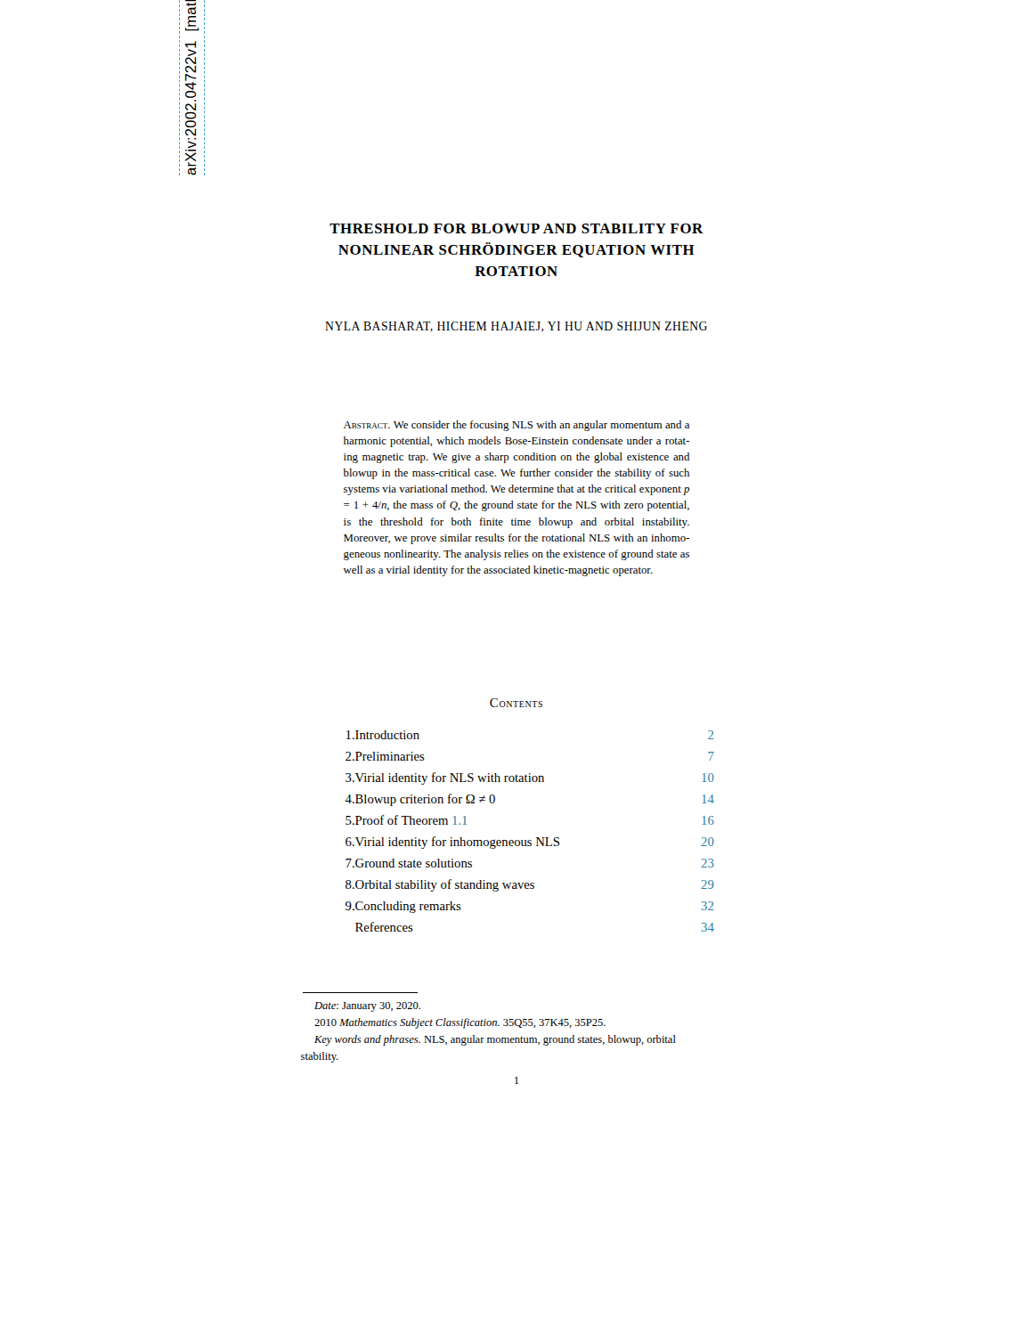arXiv:2002.04722v1 [math.AP] 11 Feb 2020
Threshold for Blowup and Stability for
Nonlinear Schrödinger Equation with
Rotation
Nyla Basharat, Hichem Hajaiej, Yi Hu and Shijun Zheng
Abstract. We consider the focusing NLS with an angular momentum and a harmonic potential, which models Bose-Einstein condensate under a rotating magnetic trap. We give a sharp condition on the global existence and blowup in the mass-critical case. We further consider the stability of such systems via variational method. We determine that at the critical exponent p = 1 + 4/n, the mass of Q, the ground state for the NLS with zero potential, is the threshold for both finite time blowup and orbital instability. Moreover, we prove similar results for the rotational NLS with an inhomogeneous nonlinearity. The analysis relies on the existence of ground state as well as a virial identity for the associated kinetic-magnetic operator.
Contents
| 1. | Introduction | 2 |
| 2. | Preliminaries | 7 |
| 3. | Virial identity for NLS with rotation | 10 |
| 4. | Blowup criterion for Ω ≠ 0 | 14 |
| 5. | Proof of Theorem 1.1 | 16 |
| 6. | Virial identity for inhomogeneous NLS | 20 |
| 7. | Ground state solutions | 23 |
| 8. | Orbital stability of standing waves | 29 |
| 9. | Concluding remarks | 32 |
| | References | 34 |
Date: January 30, 2020.
2010 Mathematics Subject Classification. 35Q55, 37K45, 35P25.
Key words and phrases. NLS, angular momentum, ground states, blowup, orbital
stability.
1